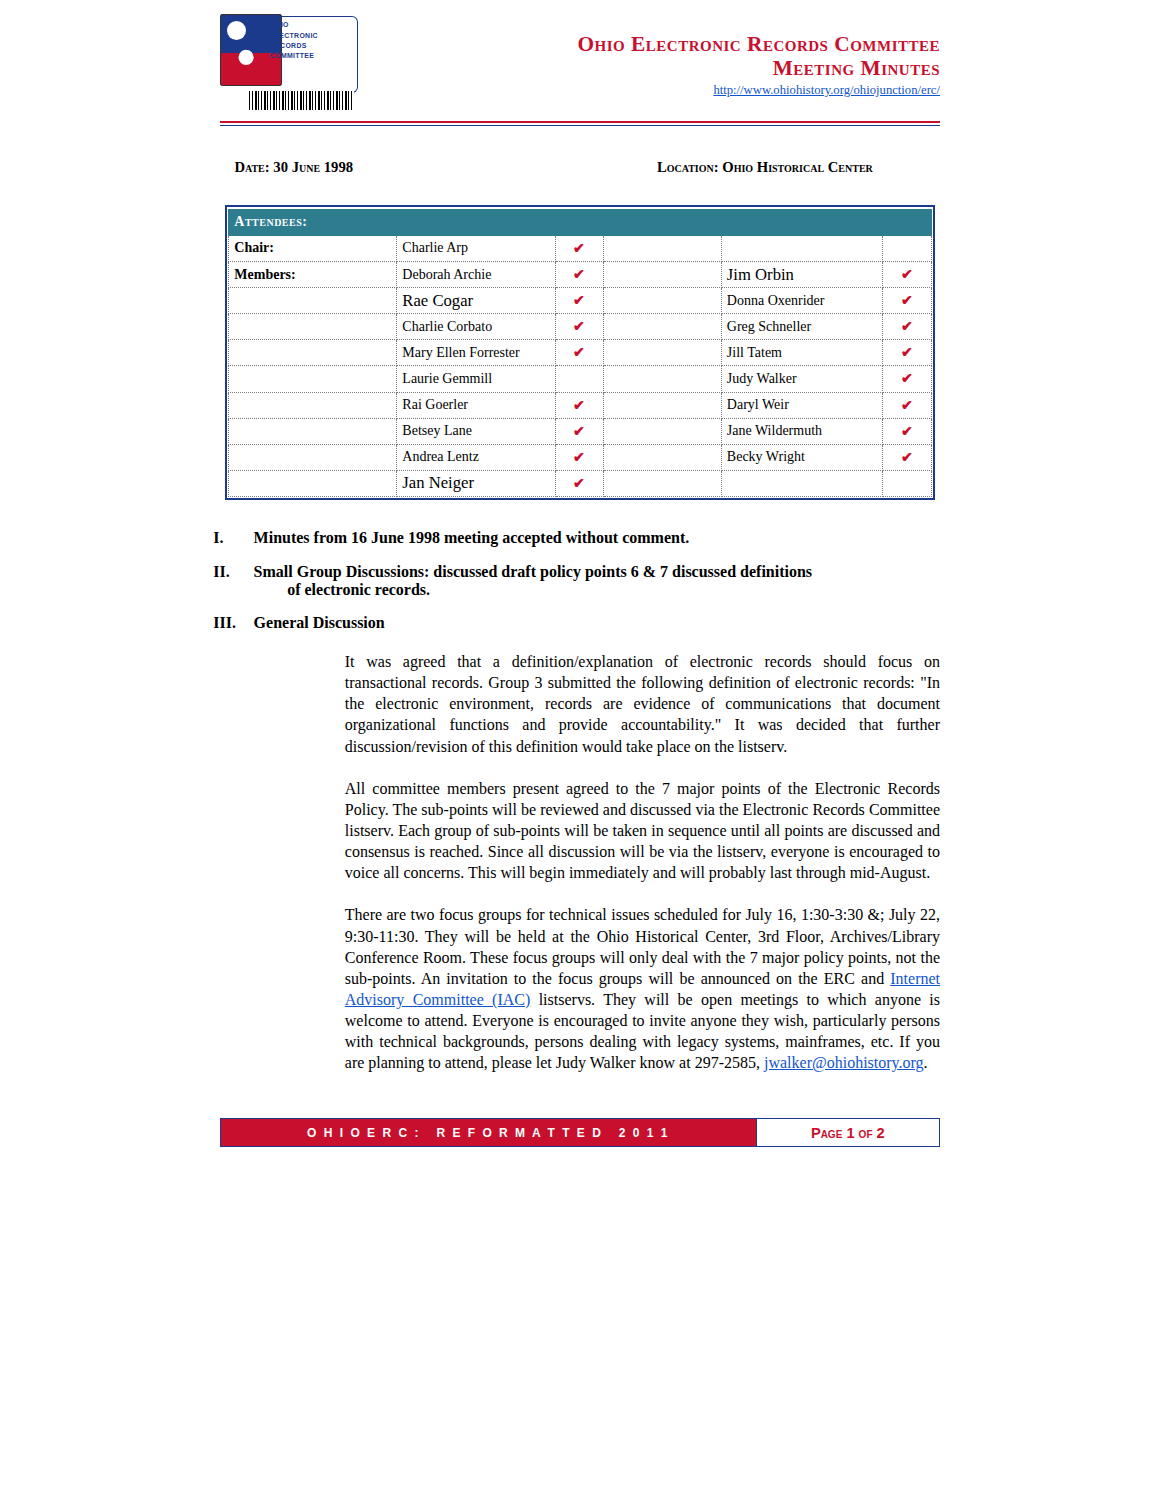OHIO
ELECTRONIC
RECORDS
COMMITTEE
Ohio Electronic Records Committee
Meeting Minutes
http://www.ohiohistory.org/ohiojunction/erc/
Date: 30 June 1998
Location: Ohio Historical Center
| Attendees: |
| Chair: | Charlie Arp | ✔ | | | |
| Members: | Deborah Archie | ✔ | | Jim Orbin | ✔ |
| | Rae Cogar | ✔ | | Donna Oxenrider | ✔ |
| | Charlie Corbato | ✔ | | Greg Schneller | ✔ |
| | Mary Ellen Forrester | ✔ | | Jill Tatem | ✔ |
| | Laurie Gemmill | | | Judy Walker | ✔ |
| | Rai Goerler | ✔ | | Daryl Weir | ✔ |
| | Betsey Lane | ✔ | | Jane Wildermuth | ✔ |
| | Andrea Lentz | ✔ | | Becky Wright | ✔ |
| | Jan Neiger | ✔ | | | |
Minutes from 16 June 1998 meeting accepted without comment.
Small Group Discussions: discussed draft policy points 6 & 7 discussed definitions of electronic records.
General Discussion
It was agreed that a definition/explanation of electronic records should focus on transactional records. Group 3 submitted the following definition of electronic records: "In the electronic environment, records are evidence of communications that document organizational functions and provide accountability." It was decided that further discussion/revision of this definition would take place on the listserv.
All committee members present agreed to the 7 major points of the Electronic Records Policy. The sub-points will be reviewed and discussed via the Electronic Records Committee listserv. Each group of sub-points will be taken in sequence until all points are discussed and consensus is reached. Since all discussion will be via the listserv, everyone is encouraged to voice all concerns. This will begin immediately and will probably last through mid-August.
There are two focus groups for technical issues scheduled for July 16, 1:30-3:30 &; July 22, 9:30-11:30. They will be held at the Ohio Historical Center, 3rd Floor, Archives/Library Conference Room. These focus groups will only deal with the 7 major policy points, not the sub-points. An invitation to the focus groups will be announced on the ERC and Internet Advisory Committee (IAC) listservs. They will be open meetings to which anyone is welcome to attend. Everyone is encouraged to invite anyone they wish, particularly persons with technical backgrounds, persons dealing with legacy systems, mainframes, etc. If you are planning to attend, please let Judy Walker know at 297-2585, jwalker@ohiohistory.org.
O H I O E R C : R E F O R M A T T E D 2 0 1 1
Page 1 of 2